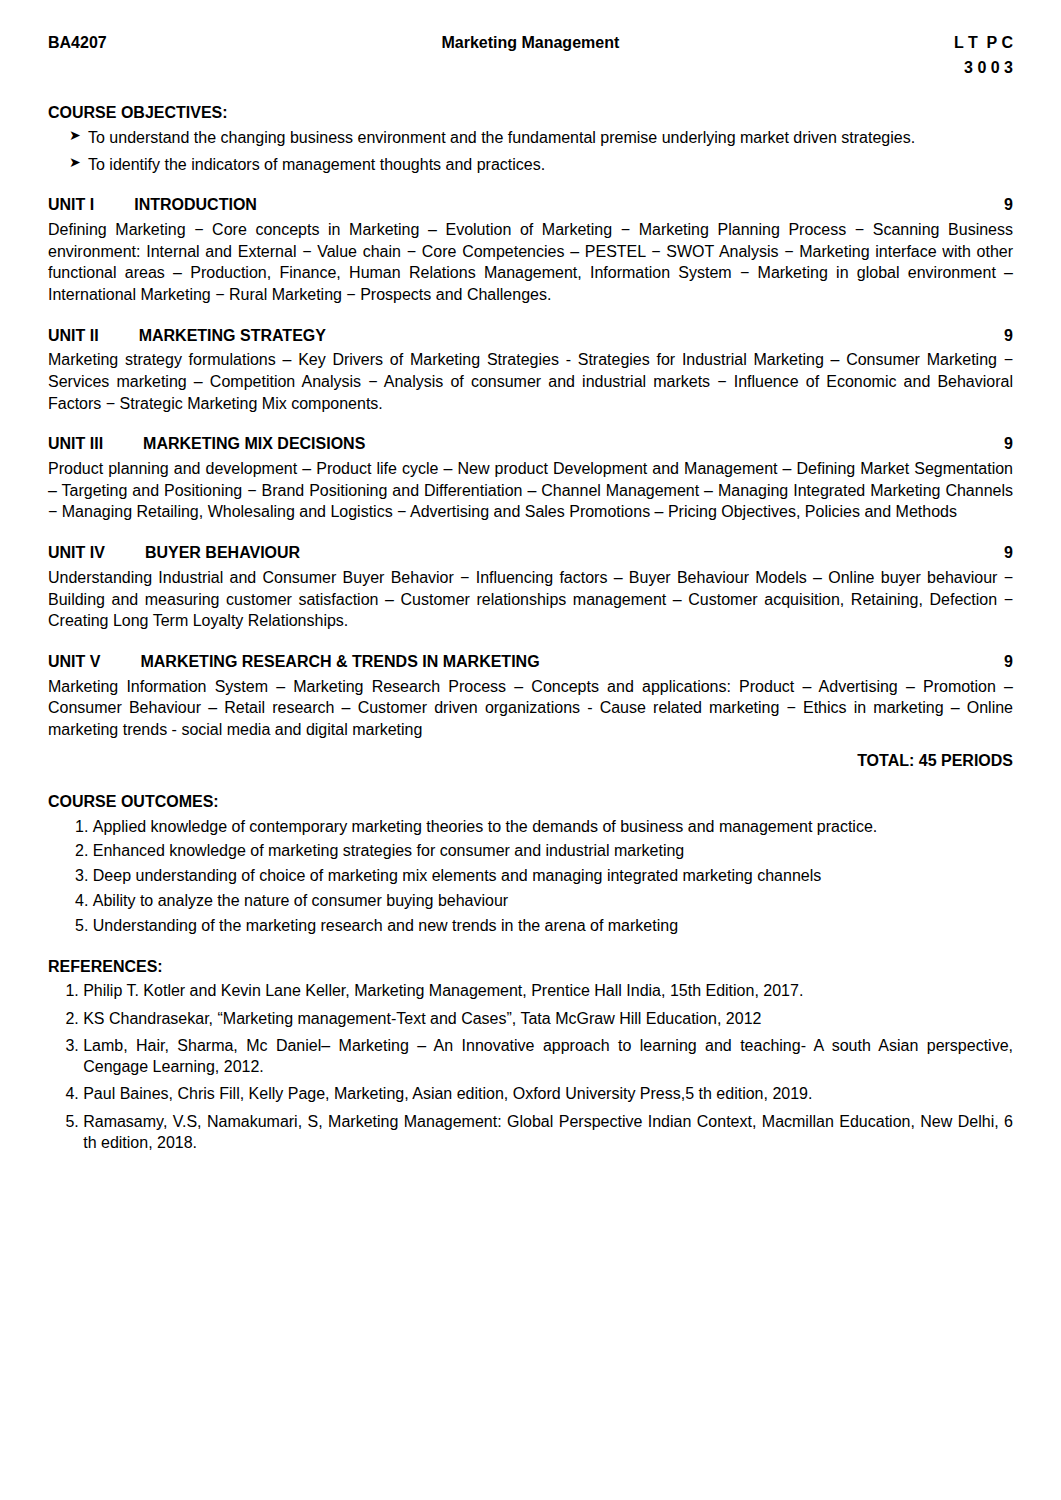BA4207 Marketing Management L T P C
3 0 0 3
COURSE OBJECTIVES:
To understand the changing business environment and the fundamental premise underlying market driven strategies.
To identify the indicators of management thoughts and practices.
UNIT I INTRODUCTION 9
Defining Marketing − Core concepts in Marketing – Evolution of Marketing − Marketing Planning Process − Scanning Business environment: Internal and External − Value chain − Core Competencies – PESTEL − SWOT Analysis − Marketing interface with other functional areas – Production, Finance, Human Relations Management, Information System − Marketing in global environment – International Marketing − Rural Marketing − Prospects and Challenges.
UNIT II MARKETING STRATEGY 9
Marketing strategy formulations – Key Drivers of Marketing Strategies - Strategies for Industrial Marketing – Consumer Marketing − Services marketing – Competition Analysis − Analysis of consumer and industrial markets − Influence of Economic and Behavioral Factors − Strategic Marketing Mix components.
UNIT III MARKETING MIX DECISIONS 9
Product planning and development – Product life cycle – New product Development and Management – Defining Market Segmentation – Targeting and Positioning − Brand Positioning and Differentiation – Channel Management – Managing Integrated Marketing Channels − Managing Retailing, Wholesaling and Logistics − Advertising and Sales Promotions – Pricing Objectives, Policies and Methods
UNIT IV BUYER BEHAVIOUR 9
Understanding Industrial and Consumer Buyer Behavior − Influencing factors – Buyer Behaviour Models – Online buyer behaviour − Building and measuring customer satisfaction – Customer relationships management – Customer acquisition, Retaining, Defection − Creating Long Term Loyalty Relationships.
UNIT V MARKETING RESEARCH & TRENDS IN MARKETING 9
Marketing Information System – Marketing Research Process – Concepts and applications: Product – Advertising – Promotion – Consumer Behaviour – Retail research – Customer driven organizations - Cause related marketing − Ethics in marketing – Online marketing trends - social media and digital marketing
TOTAL: 45 PERIODS
COURSE OUTCOMES:
Applied knowledge of contemporary marketing theories to the demands of business and management practice.
Enhanced knowledge of marketing strategies for consumer and industrial marketing
Deep understanding of choice of marketing mix elements and managing integrated marketing channels
Ability to analyze the nature of consumer buying behaviour
Understanding of the marketing research and new trends in the arena of marketing
REFERENCES:
Philip T. Kotler and Kevin Lane Keller, Marketing Management, Prentice Hall India, 15th Edition, 2017.
KS Chandrasekar, “Marketing management-Text and Cases”, Tata McGraw Hill Education, 2012
Lamb, Hair, Sharma, Mc Daniel– Marketing – An Innovative approach to learning and teaching- A south Asian perspective, Cengage Learning, 2012.
Paul Baines, Chris Fill, Kelly Page, Marketing, Asian edition, Oxford University Press,5 th edition, 2019.
Ramasamy, V.S, Namakumari, S, Marketing Management: Global Perspective Indian Context, Macmillan Education, New Delhi, 6 th edition, 2018.